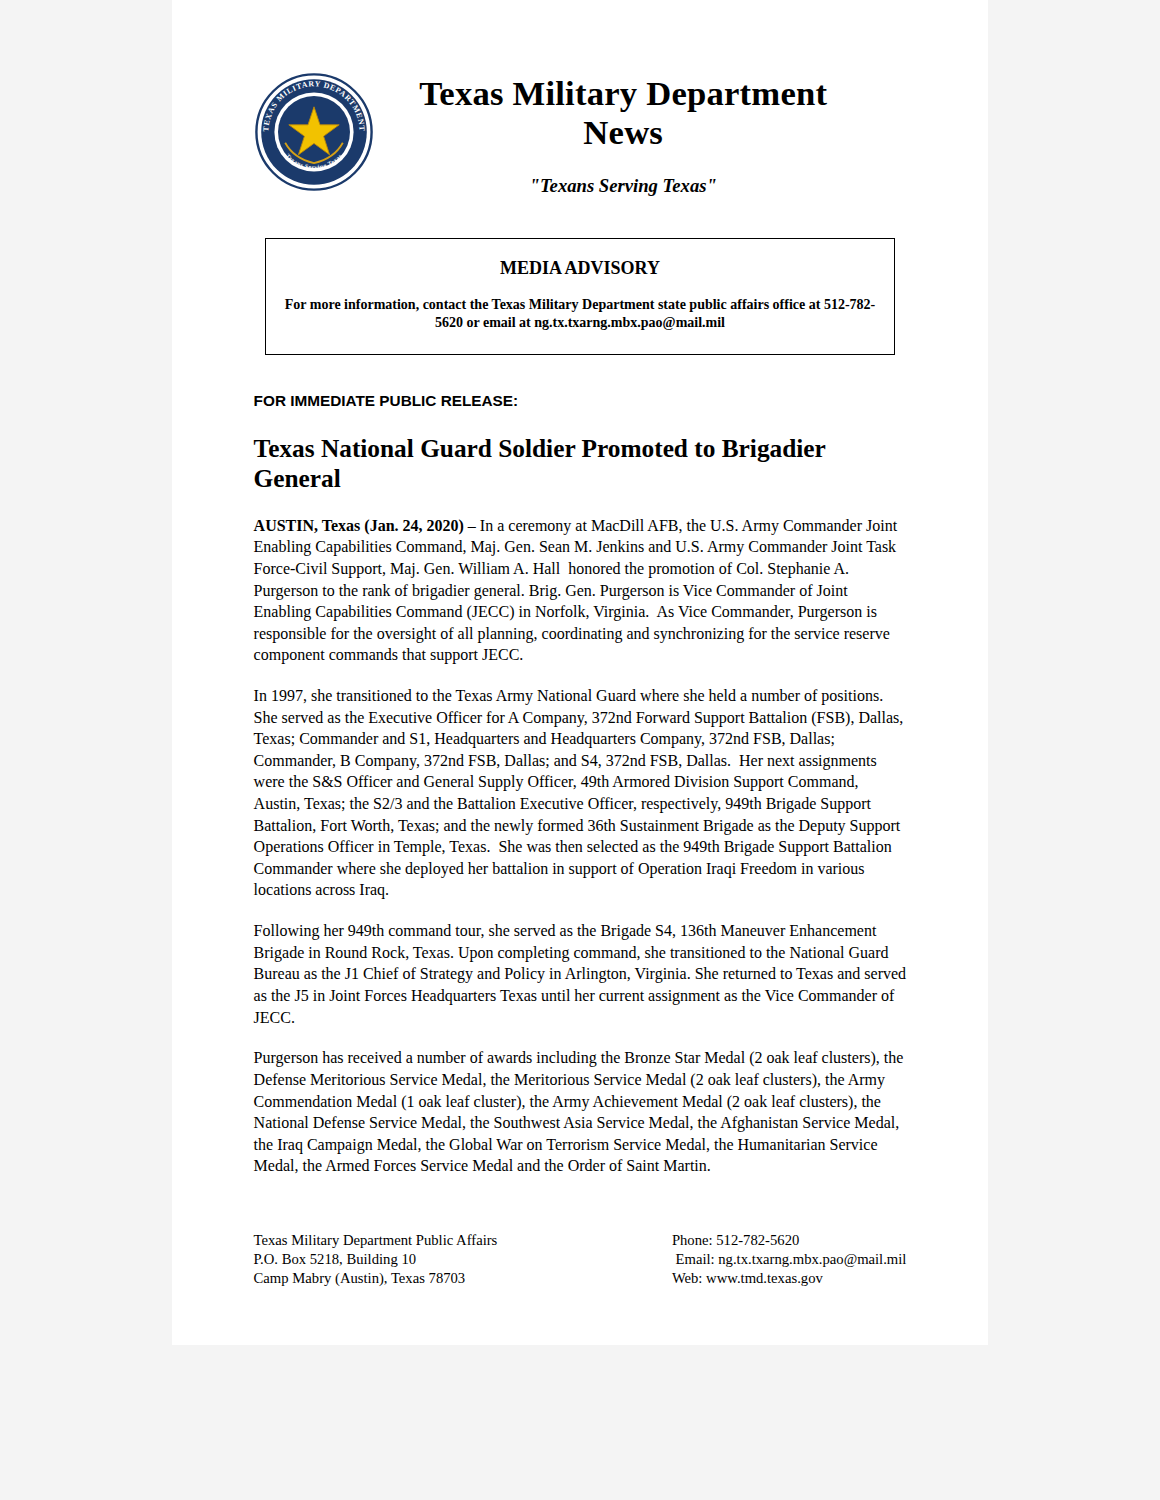TEXAS MILITARY DEPARTMENT Texans Serving Texas
Texas Military Department
News
"Texans Serving Texas"
MEDIA ADVISORY
For more information, contact the Texas Military Department state public affairs office at 512-782-5620 or email at ng.tx.txarng.mbx.pao@mail.mil
FOR IMMEDIATE PUBLIC RELEASE:
Texas National Guard Soldier Promoted to Brigadier General
AUSTIN, Texas (Jan. 24, 2020) – In a ceremony at MacDill AFB, the U.S. Army Commander Joint Enabling Capabilities Command, Maj. Gen. Sean M. Jenkins and U.S. Army Commander Joint Task Force-Civil Support, Maj. Gen. William A. Hall honored the promotion of Col. Stephanie A. Purgerson to the rank of brigadier general. Brig. Gen. Purgerson is Vice Commander of Joint Enabling Capabilities Command (JECC) in Norfolk, Virginia. As Vice Commander, Purgerson is responsible for the oversight of all planning, coordinating and synchronizing for the service reserve component commands that support JECC.
In 1997, she transitioned to the Texas Army National Guard where she held a number of positions. She served as the Executive Officer for A Company, 372nd Forward Support Battalion (FSB), Dallas, Texas; Commander and S1, Headquarters and Headquarters Company, 372nd FSB, Dallas; Commander, B Company, 372nd FSB, Dallas; and S4, 372nd FSB, Dallas. Her next assignments were the S&S Officer and General Supply Officer, 49th Armored Division Support Command, Austin, Texas; the S2/3 and the Battalion Executive Officer, respectively, 949th Brigade Support Battalion, Fort Worth, Texas; and the newly formed 36th Sustainment Brigade as the Deputy Support Operations Officer in Temple, Texas. She was then selected as the 949th Brigade Support Battalion Commander where she deployed her battalion in support of Operation Iraqi Freedom in various locations across Iraq.
Following her 949th command tour, she served as the Brigade S4, 136th Maneuver Enhancement Brigade in Round Rock, Texas. Upon completing command, she transitioned to the National Guard Bureau as the J1 Chief of Strategy and Policy in Arlington, Virginia. She returned to Texas and served as the J5 in Joint Forces Headquarters Texas until her current assignment as the Vice Commander of JECC.
Purgerson has received a number of awards including the Bronze Star Medal (2 oak leaf clusters), the Defense Meritorious Service Medal, the Meritorious Service Medal (2 oak leaf clusters), the Army Commendation Medal (1 oak leaf cluster), the Army Achievement Medal (2 oak leaf clusters), the National Defense Service Medal, the Southwest Asia Service Medal, the Afghanistan Service Medal, the Iraq Campaign Medal, the Global War on Terrorism Service Medal, the Humanitarian Service Medal, the Armed Forces Service Medal and the Order of Saint Martin.
Texas Military Department Public Affairs
P.O. Box 5218, Building 10
Camp Mabry (Austin), Texas 78703
Phone: 512-782-5620
Email: ng.tx.txarng.mbx.pao@mail.mil
Web: www.tmd.texas.gov